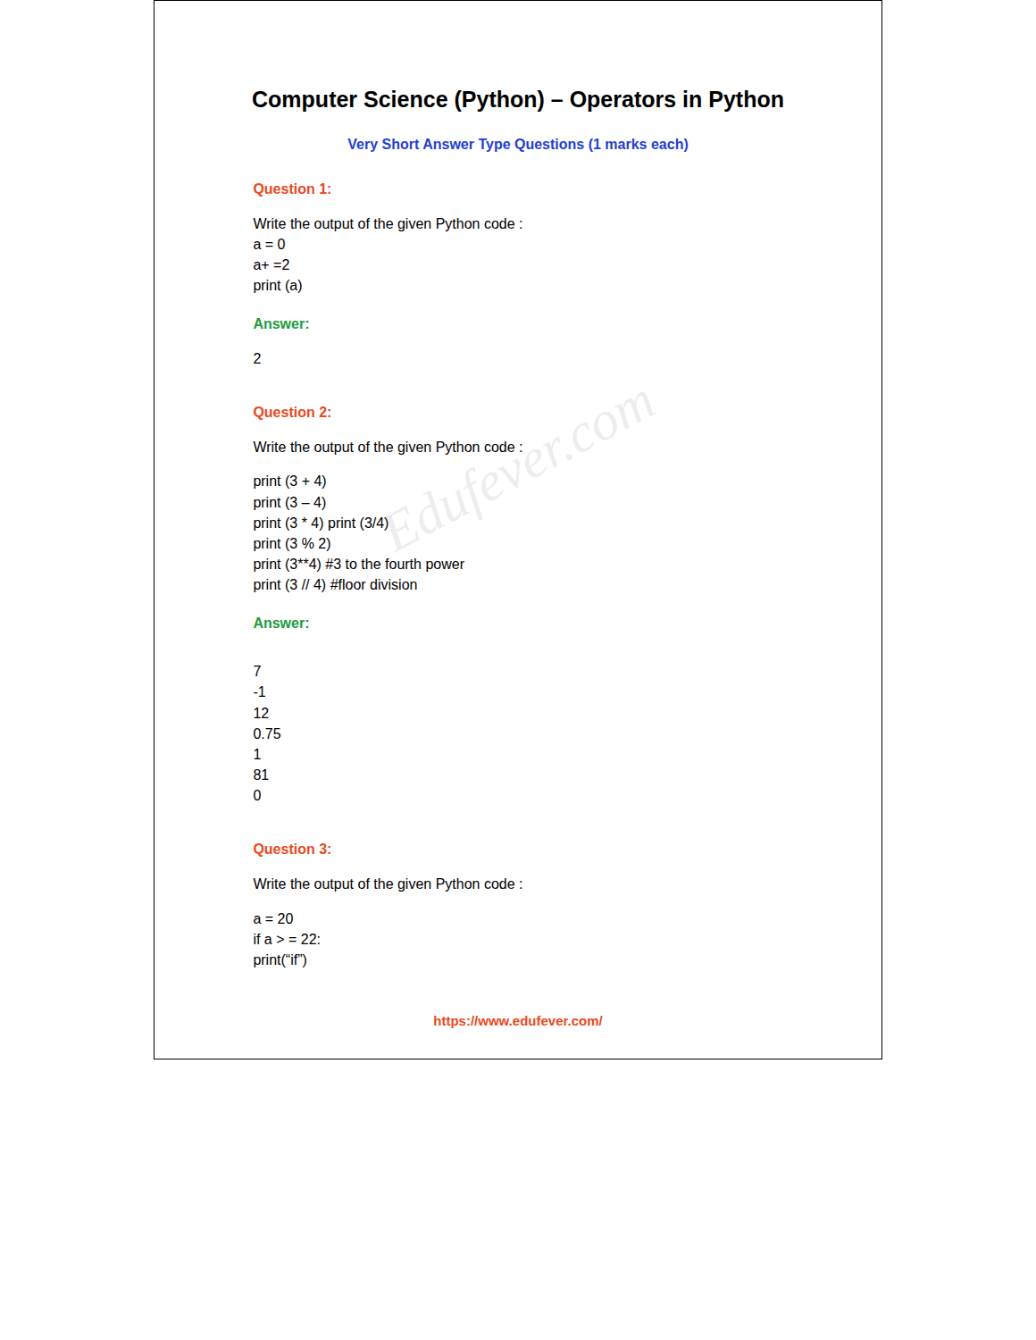Edufever.com
Computer Science (Python) – Operators in Python
Very Short Answer Type Questions (1 marks each)
Question 1:
Write the output of the given Python code : a = 0 a+ =2 print (a)
Answer:
2
Question 2:
Write the output of the given Python code :
print (3 + 4) print (3 – 4) print (3 * 4) print (3/4) print (3 % 2) print (3**4) #3 to the fourth power print (3 // 4) #floor division
Answer:
7 -1 12 0.75 1 81 0
Question 3:
Write the output of the given Python code :
a = 20 if a > = 22: print(“if”)
https://www.edufever.com/